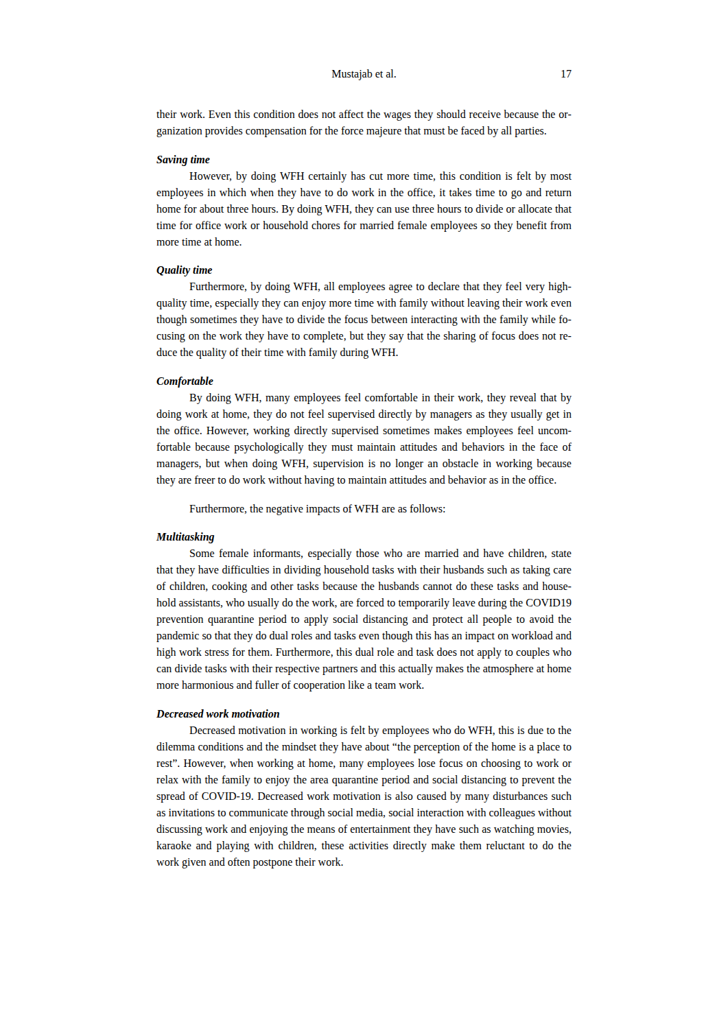Mustajab et al. 17
their work. Even this condition does not affect the wages they should receive because the organization provides compensation for the force majeure that must be faced by all parties.
Saving time
However, by doing WFH certainly has cut more time, this condition is felt by most employees in which when they have to do work in the office, it takes time to go and return home for about three hours. By doing WFH, they can use three hours to divide or allocate that time for office work or household chores for married female employees so they benefit from more time at home.
Quality time
Furthermore, by doing WFH, all employees agree to declare that they feel very high-quality time, especially they can enjoy more time with family without leaving their work even though sometimes they have to divide the focus between interacting with the family while focusing on the work they have to complete, but they say that the sharing of focus does not reduce the quality of their time with family during WFH.
Comfortable
By doing WFH, many employees feel comfortable in their work, they reveal that by doing work at home, they do not feel supervised directly by managers as they usually get in the office. However, working directly supervised sometimes makes employees feel uncomfortable because psychologically they must maintain attitudes and behaviors in the face of managers, but when doing WFH, supervision is no longer an obstacle in working because they are freer to do work without having to maintain attitudes and behavior as in the office.
Furthermore, the negative impacts of WFH are as follows:
Multitasking
Some female informants, especially those who are married and have children, state that they have difficulties in dividing household tasks with their husbands such as taking care of children, cooking and other tasks because the husbands cannot do these tasks and household assistants, who usually do the work, are forced to temporarily leave during the COVID19 prevention quarantine period to apply social distancing and protect all people to avoid the pandemic so that they do dual roles and tasks even though this has an impact on workload and high work stress for them. Furthermore, this dual role and task does not apply to couples who can divide tasks with their respective partners and this actually makes the atmosphere at home more harmonious and fuller of cooperation like a team work.
Decreased work motivation
Decreased motivation in working is felt by employees who do WFH, this is due to the dilemma conditions and the mindset they have about “the perception of the home is a place to rest”. However, when working at home, many employees lose focus on choosing to work or relax with the family to enjoy the area quarantine period and social distancing to prevent the spread of COVID-19. Decreased work motivation is also caused by many disturbances such as invitations to communicate through social media, social interaction with colleagues without discussing work and enjoying the means of entertainment they have such as watching movies, karaoke and playing with children, these activities directly make them reluctant to do the work given and often postpone their work.